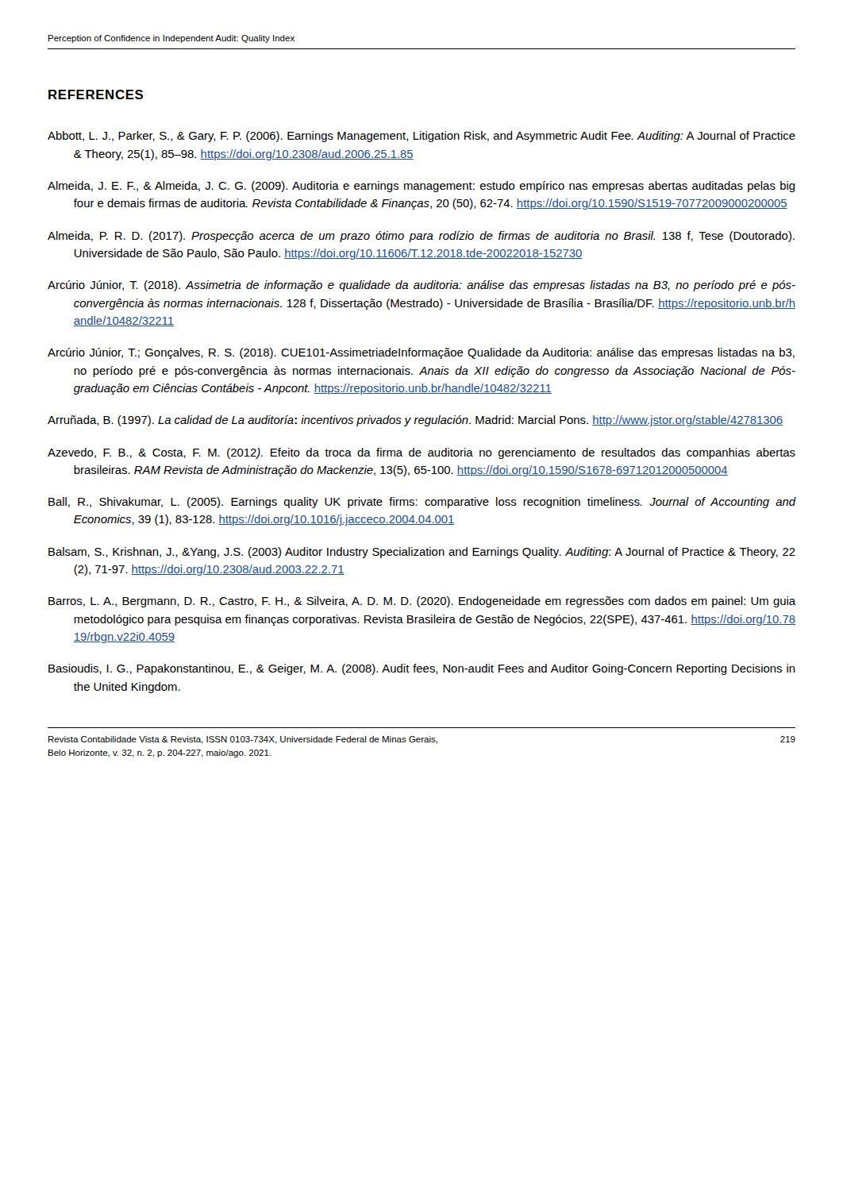Perception of Confidence in Independent Audit: Quality Index
REFERENCES
Abbott, L. J., Parker, S., & Gary, F. P. (2006). Earnings Management, Litigation Risk, and Asymmetric Audit Fee. Auditing: A Journal of Practice & Theory, 25(1), 85–98. https://doi.org/10.2308/aud.2006.25.1.85
Almeida, J. E. F., & Almeida, J. C. G. (2009). Auditoria e earnings management: estudo empírico nas empresas abertas auditadas pelas big four e demais firmas de auditoria. Revista Contabilidade & Finanças, 20 (50), 62-74. https://doi.org/10.1590/S1519-70772009000200005
Almeida, P. R. D. (2017). Prospecção acerca de um prazo ótimo para rodízio de firmas de auditoria no Brasil. 138 f, Tese (Doutorado). Universidade de São Paulo, São Paulo. https://doi.org/10.11606/T.12.2018.tde-20022018-152730
Arcúrio Júnior, T. (2018). Assimetria de informação e qualidade da auditoria: análise das empresas listadas na B3, no período pré e pós-convergência às normas internacionais. 128 f, Dissertação (Mestrado) - Universidade de Brasília - Brasília/DF. https://repositorio.unb.br/handle/10482/32211
Arcúrio Júnior, T.; Gonçalves, R. S. (2018). CUE101-AssimetriadeInformaçãoe Qualidade da Auditoria: análise das empresas listadas na b3, no período pré e pós-convergência às normas internacionais. Anais da XII edição do congresso da Associação Nacional de Pós-graduação em Ciências Contábeis - Anpcont. https://repositorio.unb.br/handle/10482/32211
Arruñada, B. (1997). La calidad de La auditoría: incentivos privados y regulación. Madrid: Marcial Pons. http://www.jstor.org/stable/42781306
Azevedo, F. B., & Costa, F. M. (2012). Efeito da troca da firma de auditoria no gerenciamento de resultados das companhias abertas brasileiras. RAM Revista de Administração do Mackenzie, 13(5), 65-100. https://doi.org/10.1590/S1678-69712012000500004
Ball, R., Shivakumar, L. (2005). Earnings quality UK private firms: comparative loss recognition timeliness. Journal of Accounting and Economics, 39 (1), 83-128. https://doi.org/10.1016/j.jacceco.2004.04.001
Balsam, S., Krishnan, J., &Yang, J.S. (2003) Auditor Industry Specialization and Earnings Quality. Auditing: A Journal of Practice & Theory, 22 (2), 71-97. https://doi.org/10.2308/aud.2003.22.2.71
Barros, L. A., Bergmann, D. R., Castro, F. H., & Silveira, A. D. M. D. (2020). Endogeneidade em regressões com dados em painel: Um guia metodológico para pesquisa em finanças corporativas. Revista Brasileira de Gestão de Negócios, 22(SPE), 437-461. https://doi.org/10.7819/rbgn.v22i0.4059
Basioudis, I. G., Papakonstantinou, E., & Geiger, M. A. (2008). Audit fees, Non-audit Fees and Auditor Going-Concern Reporting Decisions in the United Kingdom.
Revista Contabilidade Vista & Revista, ISSN 0103-734X, Universidade Federal de Minas Gerais,
Belo Horizonte, v. 32, n. 2, p. 204-227, maio/ago. 2021.
219